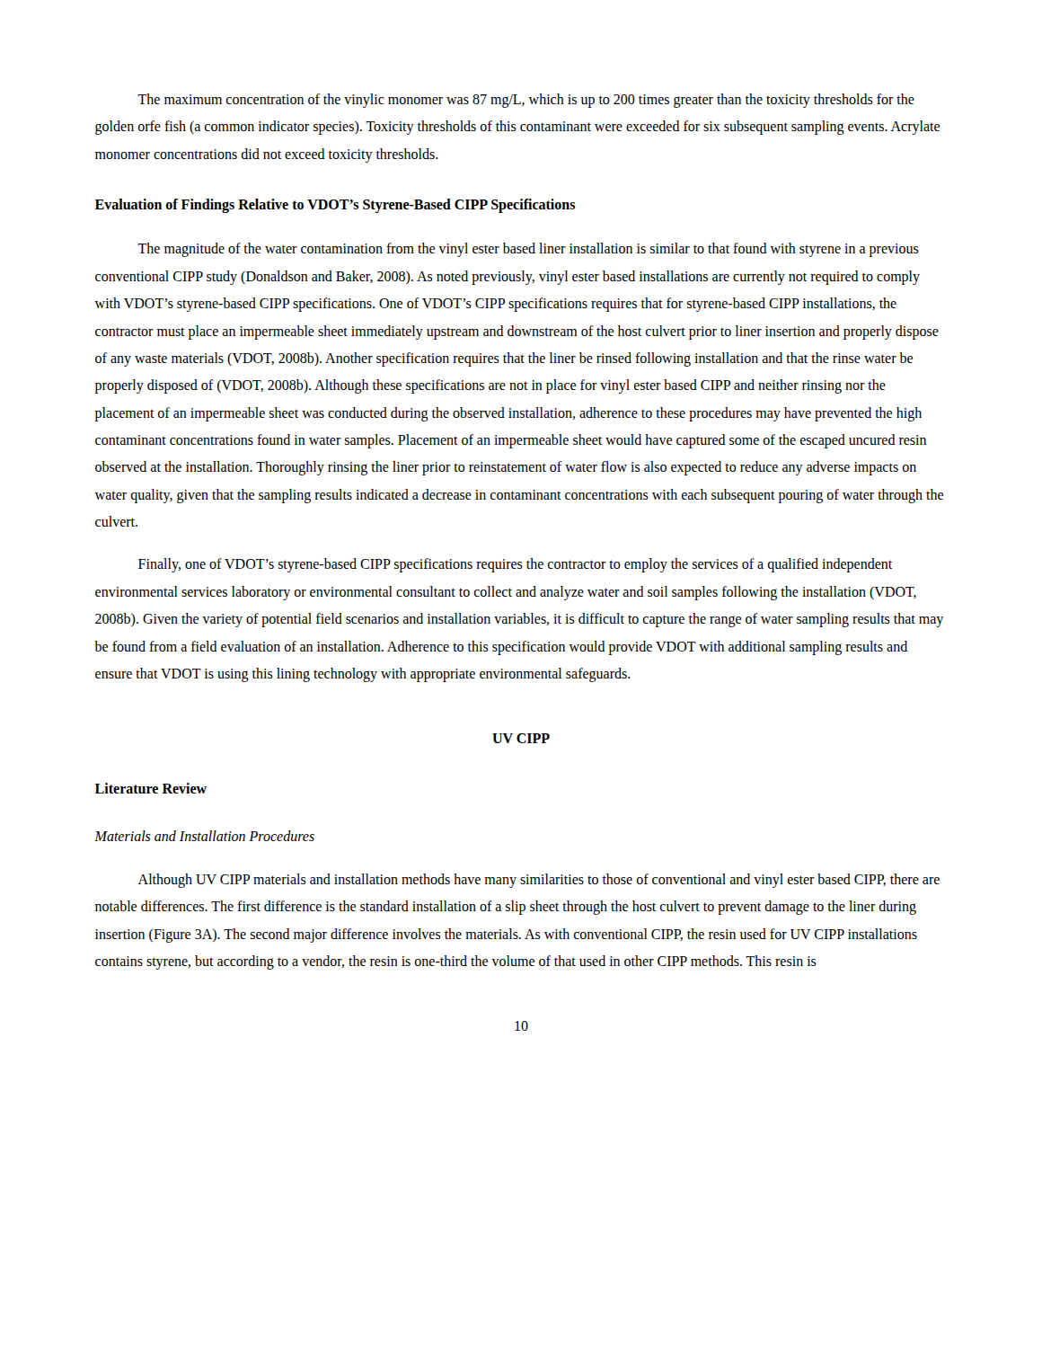The maximum concentration of the vinylic monomer was 87 mg/L, which is up to 200 times greater than the toxicity thresholds for the golden orfe fish (a common indicator species). Toxicity thresholds of this contaminant were exceeded for six subsequent sampling events. Acrylate monomer concentrations did not exceed toxicity thresholds.
Evaluation of Findings Relative to VDOT’s Styrene-Based CIPP Specifications
The magnitude of the water contamination from the vinyl ester based liner installation is similar to that found with styrene in a previous conventional CIPP study (Donaldson and Baker, 2008). As noted previously, vinyl ester based installations are currently not required to comply with VDOT’s styrene-based CIPP specifications. One of VDOT’s CIPP specifications requires that for styrene-based CIPP installations, the contractor must place an impermeable sheet immediately upstream and downstream of the host culvert prior to liner insertion and properly dispose of any waste materials (VDOT, 2008b). Another specification requires that the liner be rinsed following installation and that the rinse water be properly disposed of (VDOT, 2008b). Although these specifications are not in place for vinyl ester based CIPP and neither rinsing nor the placement of an impermeable sheet was conducted during the observed installation, adherence to these procedures may have prevented the high contaminant concentrations found in water samples. Placement of an impermeable sheet would have captured some of the escaped uncured resin observed at the installation. Thoroughly rinsing the liner prior to reinstatement of water flow is also expected to reduce any adverse impacts on water quality, given that the sampling results indicated a decrease in contaminant concentrations with each subsequent pouring of water through the culvert.
Finally, one of VDOT’s styrene-based CIPP specifications requires the contractor to employ the services of a qualified independent environmental services laboratory or environmental consultant to collect and analyze water and soil samples following the installation (VDOT, 2008b). Given the variety of potential field scenarios and installation variables, it is difficult to capture the range of water sampling results that may be found from a field evaluation of an installation. Adherence to this specification would provide VDOT with additional sampling results and ensure that VDOT is using this lining technology with appropriate environmental safeguards.
UV CIPP
Literature Review
Materials and Installation Procedures
Although UV CIPP materials and installation methods have many similarities to those of conventional and vinyl ester based CIPP, there are notable differences. The first difference is the standard installation of a slip sheet through the host culvert to prevent damage to the liner during insertion (Figure 3A). The second major difference involves the materials. As with conventional CIPP, the resin used for UV CIPP installations contains styrene, but according to a vendor, the resin is one-third the volume of that used in other CIPP methods. This resin is
10